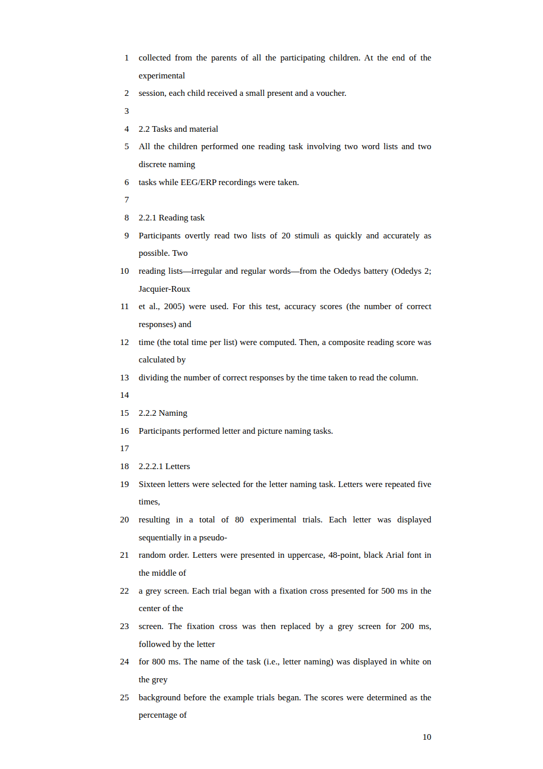collected from the parents of all the participating children. At the end of the experimental
session, each child received a small present and a voucher.
2.2 Tasks and material
All the children performed one reading task involving two word lists and two discrete naming
tasks while EEG/ERP recordings were taken.
2.2.1 Reading task
Participants overtly read two lists of 20 stimuli as quickly and accurately as possible. Two
reading lists—irregular and regular words—from the Odedys battery (Odedys 2; Jacquier-Roux
et al., 2005) were used. For this test, accuracy scores (the number of correct responses) and
time (the total time per list) were computed. Then, a composite reading score was calculated by
dividing the number of correct responses by the time taken to read the column.
2.2.2 Naming
Participants performed letter and picture naming tasks.
2.2.2.1 Letters
Sixteen letters were selected for the letter naming task. Letters were repeated five times,
resulting in a total of 80 experimental trials. Each letter was displayed sequentially in a pseudo-
random order. Letters were presented in uppercase, 48-point, black Arial font in the middle of
a grey screen. Each trial began with a fixation cross presented for 500 ms in the center of the
screen. The fixation cross was then replaced by a grey screen for 200 ms, followed by the letter
for 800 ms. The name of the task (i.e., letter naming) was displayed in white on the grey
background before the example trials began. The scores were determined as the percentage of
10